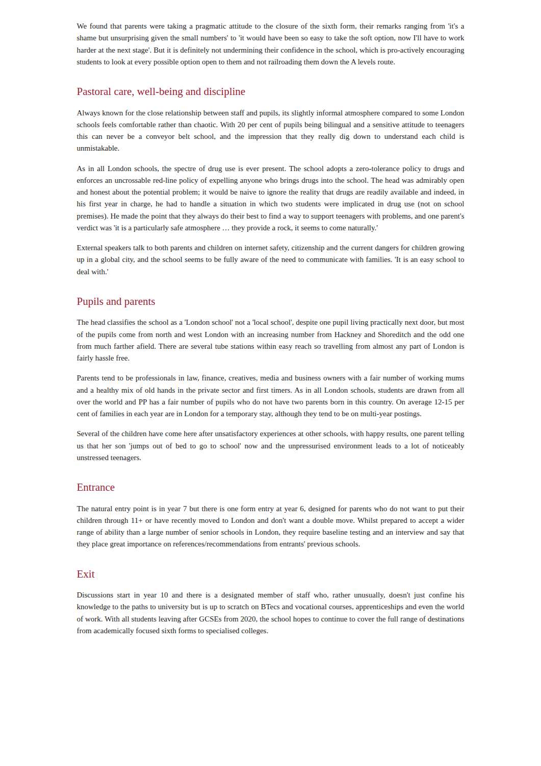We found that parents were taking a pragmatic attitude to the closure of the sixth form, their remarks ranging from 'it's a shame but unsurprising given the small numbers' to 'it would have been so easy to take the soft option, now I'll have to work harder at the next stage'. But it is definitely not undermining their confidence in the school, which is pro-actively encouraging students to look at every possible option open to them and not railroading them down the A levels route.
Pastoral care, well-being and discipline
Always known for the close relationship between staff and pupils, its slightly informal atmosphere compared to some London schools feels comfortable rather than chaotic. With 20 per cent of pupils being bilingual and a sensitive attitude to teenagers this can never be a conveyor belt school, and the impression that they really dig down to understand each child is unmistakable.
As in all London schools, the spectre of drug use is ever present. The school adopts a zero-tolerance policy to drugs and enforces an uncrossable red-line policy of expelling anyone who brings drugs into the school. The head was admirably open and honest about the potential problem; it would be naive to ignore the reality that drugs are readily available and indeed, in his first year in charge, he had to handle a situation in which two students were implicated in drug use (not on school premises). He made the point that they always do their best to find a way to support teenagers with problems, and one parent's verdict was 'it is a particularly safe atmosphere … they provide a rock, it seems to come naturally.'
External speakers talk to both parents and children on internet safety, citizenship and the current dangers for children growing up in a global city, and the school seems to be fully aware of the need to communicate with families. 'It is an easy school to deal with.'
Pupils and parents
The head classifies the school as a 'London school' not a 'local school', despite one pupil living practically next door, but most of the pupils come from north and west London with an increasing number from Hackney and Shoreditch and the odd one from much farther afield. There are several tube stations within easy reach so travelling from almost any part of London is fairly hassle free.
Parents tend to be professionals in law, finance, creatives, media and business owners with a fair number of working mums and a healthy mix of old hands in the private sector and first timers. As in all London schools, students are drawn from all over the world and PP has a fair number of pupils who do not have two parents born in this country. On average 12-15 per cent of families in each year are in London for a temporary stay, although they tend to be on multi-year postings.
Several of the children have come here after unsatisfactory experiences at other schools, with happy results, one parent telling us that her son 'jumps out of bed to go to school' now and the unpressurised environment leads to a lot of noticeably unstressed teenagers.
Entrance
The natural entry point is in year 7 but there is one form entry at year 6, designed for parents who do not want to put their children through 11+ or have recently moved to London and don't want a double move. Whilst prepared to accept a wider range of ability than a large number of senior schools in London, they require baseline testing and an interview and say that they place great importance on references/recommendations from entrants' previous schools.
Exit
Discussions start in year 10 and there is a designated member of staff who, rather unusually, doesn't just confine his knowledge to the paths to university but is up to scratch on BTecs and vocational courses, apprenticeships and even the world of work. With all students leaving after GCSEs from 2020, the school hopes to continue to cover the full range of destinations from academically focused sixth forms to specialised colleges.